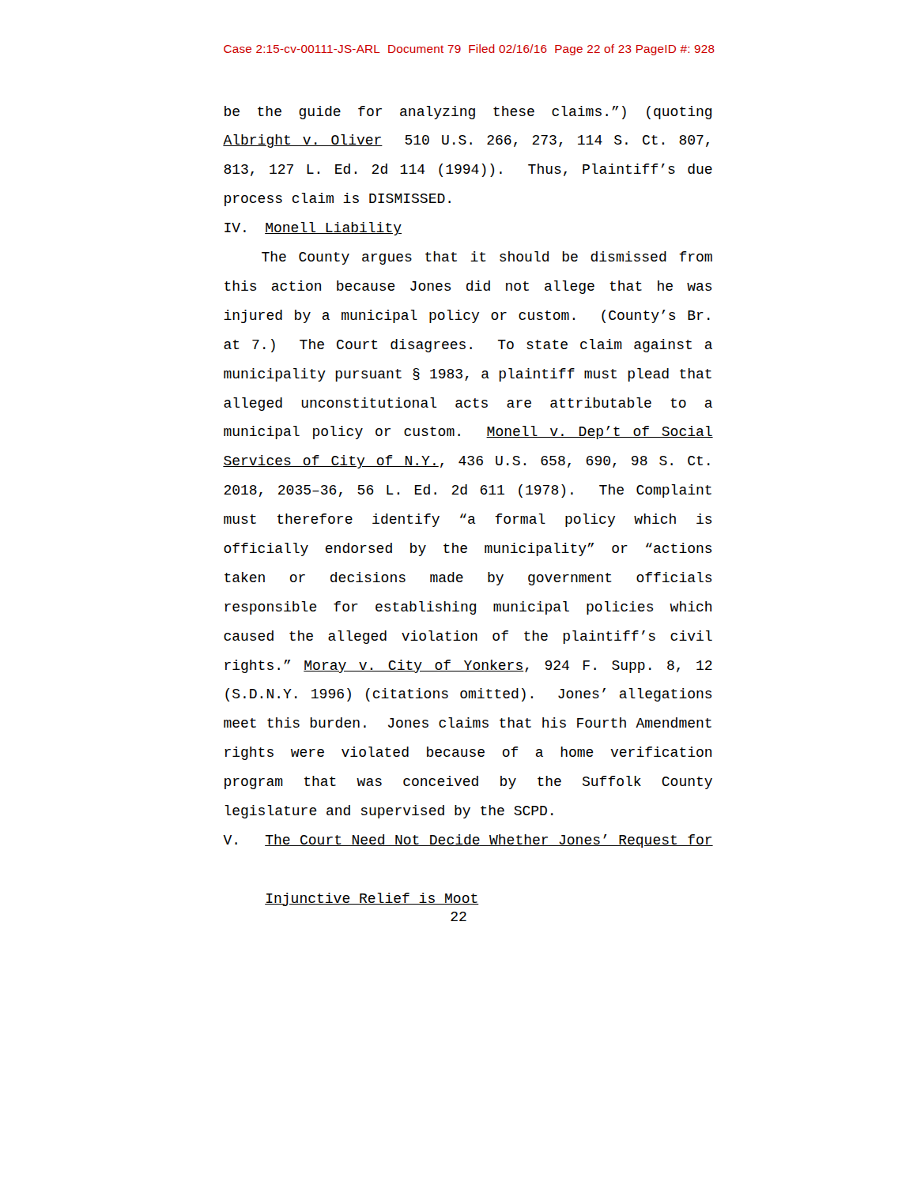Case 2:15-cv-00111-JS-ARL Document 79 Filed 02/16/16 Page 22 of 23 PageID #: 928
be the guide for analyzing these claims.”) (quoting Albright v. Oliver 510 U.S. 266, 273, 114 S. Ct. 807, 813, 127 L. Ed. 2d 114 (1994)). Thus, Plaintiff’s due process claim is DISMISSED.
IV. Monell Liability
The County argues that it should be dismissed from this action because Jones did not allege that he was injured by a municipal policy or custom. (County’s Br. at 7.) The Court disagrees. To state claim against a municipality pursuant § 1983, a plaintiff must plead that alleged unconstitutional acts are attributable to a municipal policy or custom. Monell v. Dep’t of Social Services of City of N.Y., 436 U.S. 658, 690, 98 S. Ct. 2018, 2035–36, 56 L. Ed. 2d 611 (1978). The Complaint must therefore identify “a formal policy which is officially endorsed by the municipality” or “actions taken or decisions made by government officials responsible for establishing municipal policies which caused the alleged violation of the plaintiff’s civil rights.” Moray v. City of Yonkers, 924 F. Supp. 8, 12 (S.D.N.Y. 1996) (citations omitted). Jones’ allegations meet this burden. Jones claims that his Fourth Amendment rights were violated because of a home verification program that was conceived by the Suffolk County legislature and supervised by the SCPD.
V. The Court Need Not Decide Whether Jones’ Request for Injunctive Relief is Moot
22